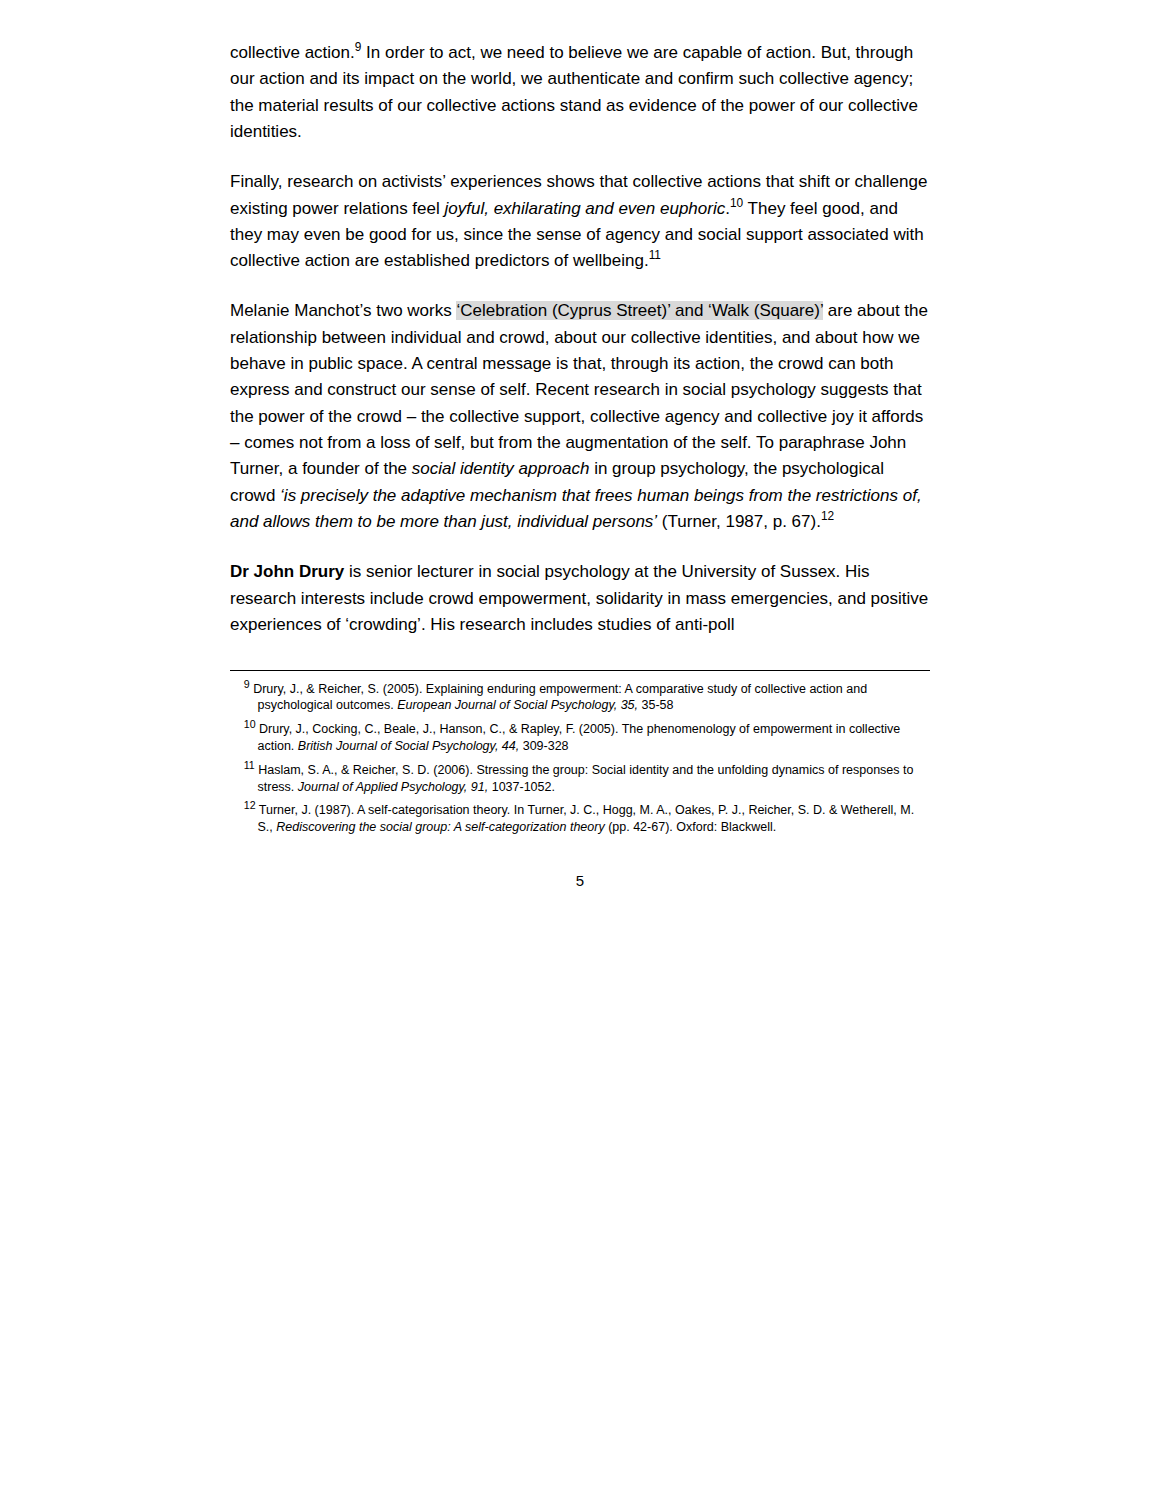collective action.9 In order to act, we need to believe we are capable of action. But, through our action and its impact on the world, we authenticate and confirm such collective agency; the material results of our collective actions stand as evidence of the power of our collective identities.
Finally, research on activists’ experiences shows that collective actions that shift or challenge existing power relations feel joyful, exhilarating and even euphoric.10 They feel good, and they may even be good for us, since the sense of agency and social support associated with collective action are established predictors of wellbeing.11
Melanie Manchot’s two works ‘Celebration (Cyprus Street)’ and ‘Walk (Square)’ are about the relationship between individual and crowd, about our collective identities, and about how we behave in public space. A central message is that, through its action, the crowd can both express and construct our sense of self. Recent research in social psychology suggests that the power of the crowd – the collective support, collective agency and collective joy it affords – comes not from a loss of self, but from the augmentation of the self. To paraphrase John Turner, a founder of the social identity approach in group psychology, the psychological crowd ‘is precisely the adaptive mechanism that frees human beings from the restrictions of, and allows them to be more than just, individual persons’ (Turner, 1987, p. 67).12
Dr John Drury is senior lecturer in social psychology at the University of Sussex. His research interests include crowd empowerment, solidarity in mass emergencies, and positive experiences of ‘crowding’. His research includes studies of anti-poll
9 Drury, J., & Reicher, S. (2005). Explaining enduring empowerment: A comparative study of collective action and psychological outcomes. European Journal of Social Psychology, 35, 35-58
10 Drury, J., Cocking, C., Beale, J., Hanson, C., & Rapley, F. (2005). The phenomenology of empowerment in collective action. British Journal of Social Psychology, 44, 309-328
11 Haslam, S. A., & Reicher, S. D. (2006). Stressing the group: Social identity and the unfolding dynamics of responses to stress. Journal of Applied Psychology, 91, 1037-1052.
12 Turner, J. (1987). A self-categorisation theory. In Turner, J. C., Hogg, M. A., Oakes, P. J., Reicher, S. D. & Wetherell, M. S., Rediscovering the social group: A self-categorization theory (pp. 42-67). Oxford: Blackwell.
5